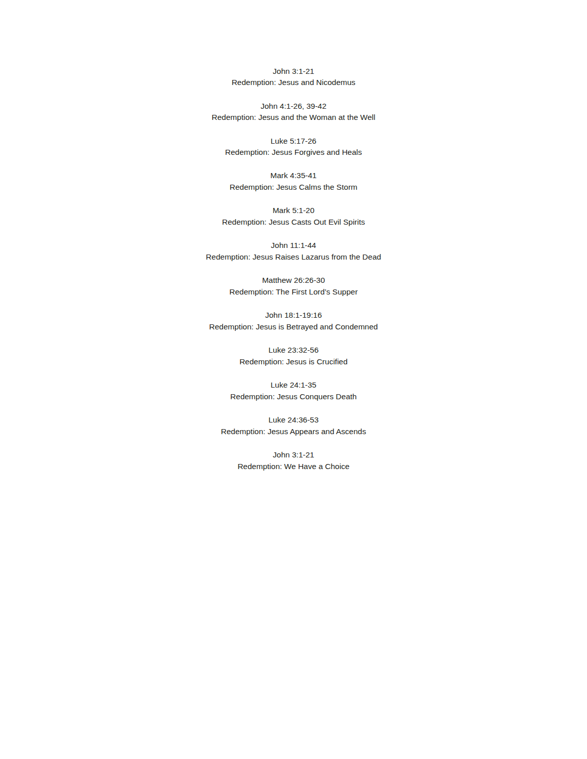John 3:1-21 Redemption: Jesus and Nicodemus
John 4:1-26, 39-42 Redemption: Jesus and the Woman at the Well
Luke 5:17-26 Redemption: Jesus Forgives and Heals
Mark 4:35-41 Redemption: Jesus Calms the Storm
Mark 5:1-20 Redemption: Jesus Casts Out Evil Spirits
John 11:1-44 Redemption: Jesus Raises Lazarus from the Dead
Matthew 26:26-30 Redemption: The First Lord’s Supper
John 18:1-19:16 Redemption: Jesus is Betrayed and Condemned
Luke 23:32-56 Redemption: Jesus is Crucified
Luke 24:1-35 Redemption: Jesus Conquers Death
Luke 24:36-53 Redemption: Jesus Appears and Ascends
John 3:1-21 Redemption: We Have a Choice